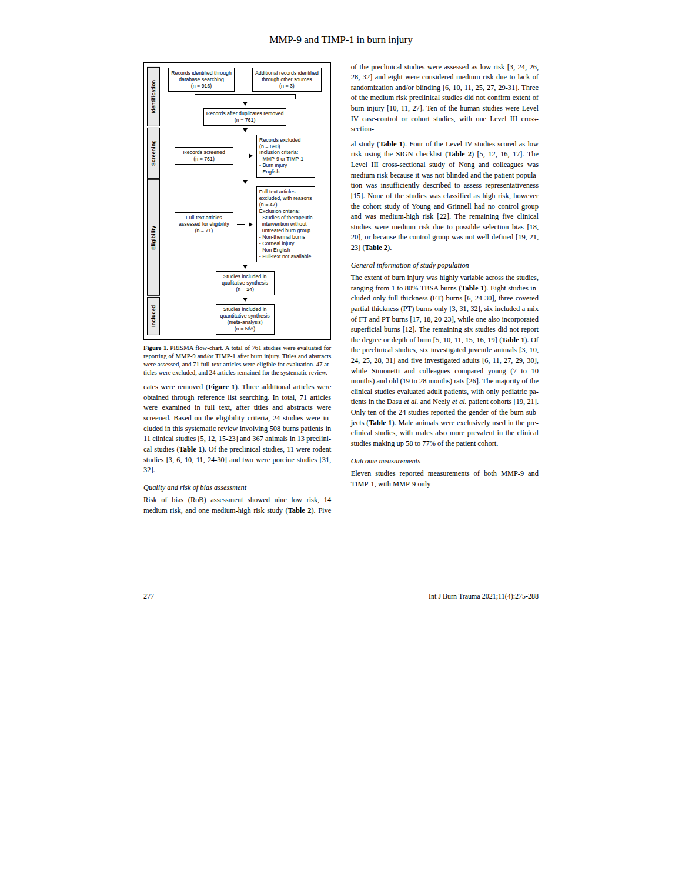MMP-9 and TIMP-1 in burn injury
Identification
Records identified through
database searching
(n = 916)
Additional records identified
through other sources
(n = 3)
Records after duplicates removed
(n = 761)
Screening
Records screened
(n = 761)
Records excluded
(n = 690)
Inclusion criteria:
- MMP-9 or TIMP-1
- Burn injury
- English
Eligibility
Full-text articles
assessed for eligibility
(n = 71)
Full-text articles
excluded, with reasons
(n = 47)
Exclusion criteria:
- Studies of therapeutic
intervention without
untreated burn group
- Non-thermal burns
- Corneal injury
- Non English
- Full-text not available
Studies included in
qualitative synthesis
(n = 24)
Included
Studies included in
quantitative synthesis
(meta-analysis)
(n = N/A)
Figure 1. PRISMA flow-chart. A total of 761 studies were evaluated for reporting of MMP-9 and/or TIMP-1 after burn injury. Titles and abstracts were assessed, and 71 full-text articles were eligible for evaluation. 47 articles were excluded, and 24 articles remained for the systematic review.
cates were removed (Figure 1). Three additional articles were obtained through reference list searching. In total, 71 articles were examined in full text, after titles and abstracts were screened. Based on the eligibility criteria, 24 studies were included in this systematic review involving 508 burns patients in 11 clinical studies [5, 12, 15-23] and 367 animals in 13 preclinical studies (Table 1). Of the preclinical studies, 11 were rodent studies [3, 6, 10, 11, 24-30] and two were porcine studies [31, 32].
Quality and risk of bias assessment
Risk of bias (RoB) assessment showed nine low risk, 14 medium risk, and one medium-high risk study (Table 2). Five of the preclinical studies were assessed as low risk [3, 24, 26, 28, 32] and eight were considered medium risk due to lack of randomization and/or blinding [6, 10, 11, 25, 27, 29-31]. Three of the medium risk preclinical studies did not confirm extent of burn injury [10, 11, 27]. Ten of the human studies were Level IV case-control or cohort studies, with one Level III cross-section-
al study (Table 1). Four of the Level IV studies scored as low risk using the SIGN checklist (Table 2) [5, 12, 16, 17]. The Level III cross-sectional study of Nong and colleagues was medium risk because it was not blinded and the patient population was insufficiently described to assess representativeness [15]. None of the studies was classified as high risk, however the cohort study of Young and Grinnell had no control group and was medium-high risk [22]. The remaining five clinical studies were medium risk due to possible selection bias [18, 20], or because the control group was not well-defined [19, 21, 23] (Table 2).
General information of study population
The extent of burn injury was highly variable across the studies, ranging from 1 to 80% TBSA burns (Table 1). Eight studies included only full-thickness (FT) burns [6, 24-30], three covered partial thickness (PT) burns only [3, 31, 32], six included a mix of FT and PT burns [17, 18, 20-23], while one also incorporated superficial burns [12]. The remaining six studies did not report the degree or depth of burn [5, 10, 11, 15, 16, 19] (Table 1). Of the preclinical studies, six investigated juvenile animals [3, 10, 24, 25, 28, 31] and five investigated adults [6, 11, 27, 29, 30], while Simonetti and colleagues compared young (7 to 10 months) and old (19 to 28 months) rats [26]. The majority of the clinical studies evaluated adult patients, with only pediatric patients in the Dasu et al. and Neely et al. patient cohorts [19, 21]. Only ten of the 24 studies reported the gender of the burn subjects (Table 1). Male animals were exclusively used in the preclinical studies, with males also more prevalent in the clinical studies making up 58 to 77% of the patient cohort.
Outcome measurements
Eleven studies reported measurements of both MMP-9 and TIMP-1, with MMP-9 only
277 Int J Burn Trauma 2021;11(4):275-288